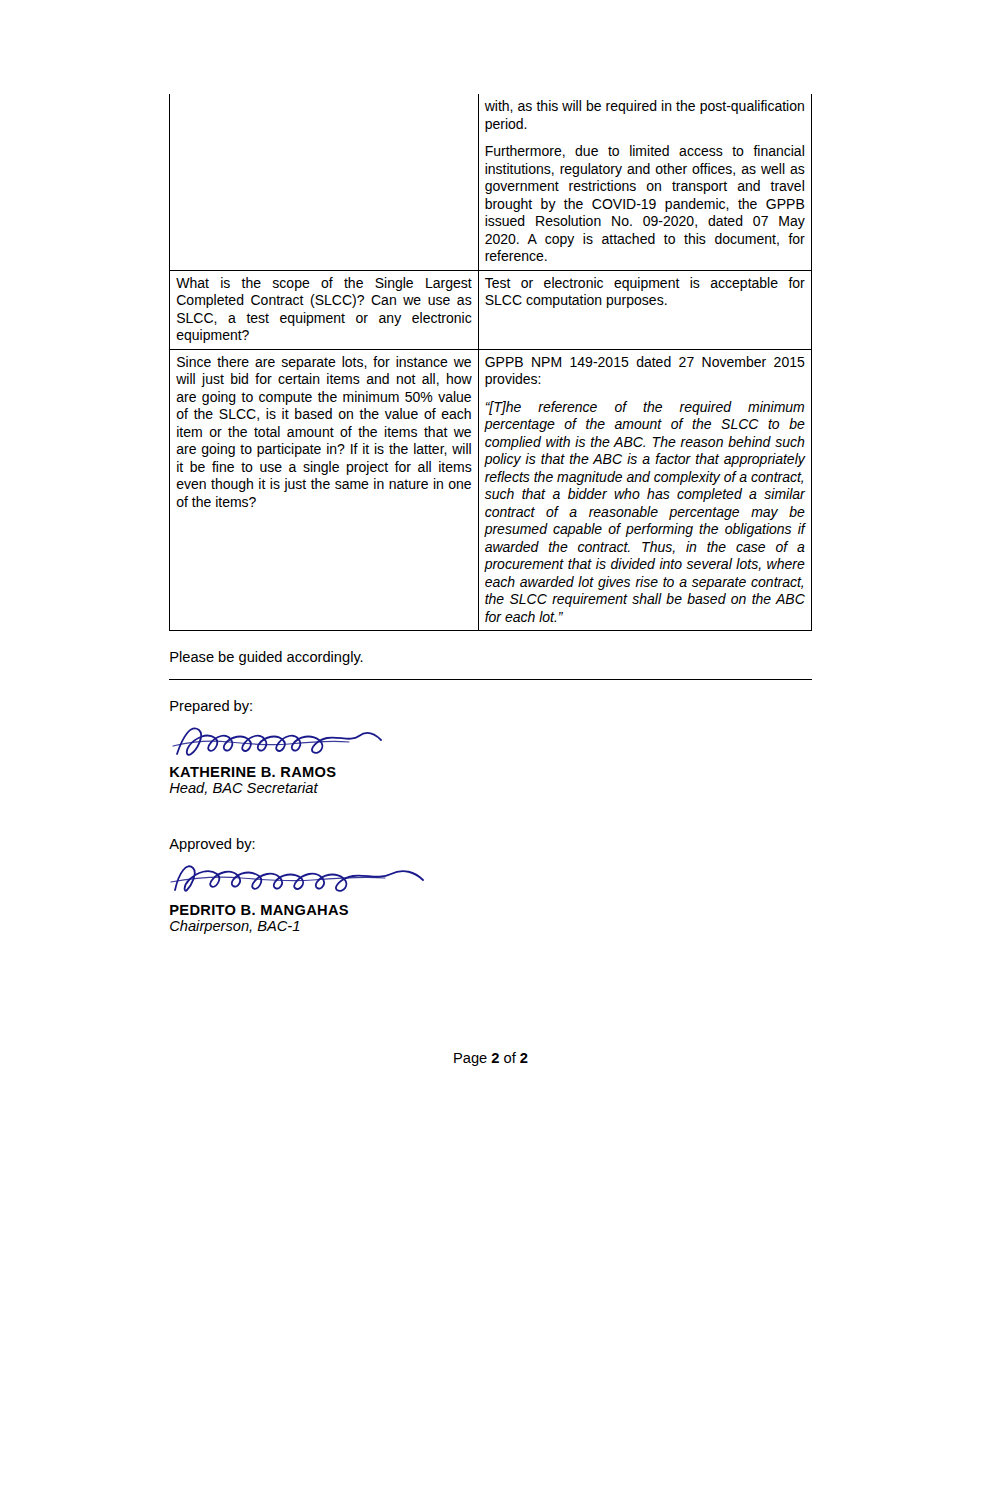| | with, as this will be required in the post-qualification period. Furthermore, due to limited access to financial institutions, regulatory and other offices, as well as government restrictions on transport and travel brought by the COVID-19 pandemic, the GPPB issued Resolution No. 09-2020, dated 07 May 2020. A copy is attached to this document, for reference. |
| What is the scope of the Single Largest Completed Contract (SLCC)? Can we use as SLCC, a test equipment or any electronic equipment? | Test or electronic equipment is acceptable for SLCC computation purposes. |
| Since there are separate lots, for instance we will just bid for certain items and not all, how are going to compute the minimum 50% value of the SLCC, is it based on the value of each item or the total amount of the items that we are going to participate in? If it is the latter, will it be fine to use a single project for all items even though it is just the same in nature in one of the items? | GPPB NPM 149-2015 dated 27 November 2015 provides: “[T]he reference of the required minimum percentage of the amount of the SLCC to be complied with is the ABC. The reason behind such policy is that the ABC is a factor that appropriately reflects the magnitude and complexity of a contract, such that a bidder who has completed a similar contract of a reasonable percentage may be presumed capable of performing the obligations if awarded the contract. Thus, in the case of a procurement that is divided into several lots, where each awarded lot gives rise to a separate contract, the SLCC requirement shall be based on the ABC for each lot.” |
Please be guided accordingly.
Prepared by:
KATHERINE B. RAMOS
Head, BAC Secretariat
Approved by:
PEDRITO B. MANGAHAS
Chairperson, BAC-1
Page 2 of 2